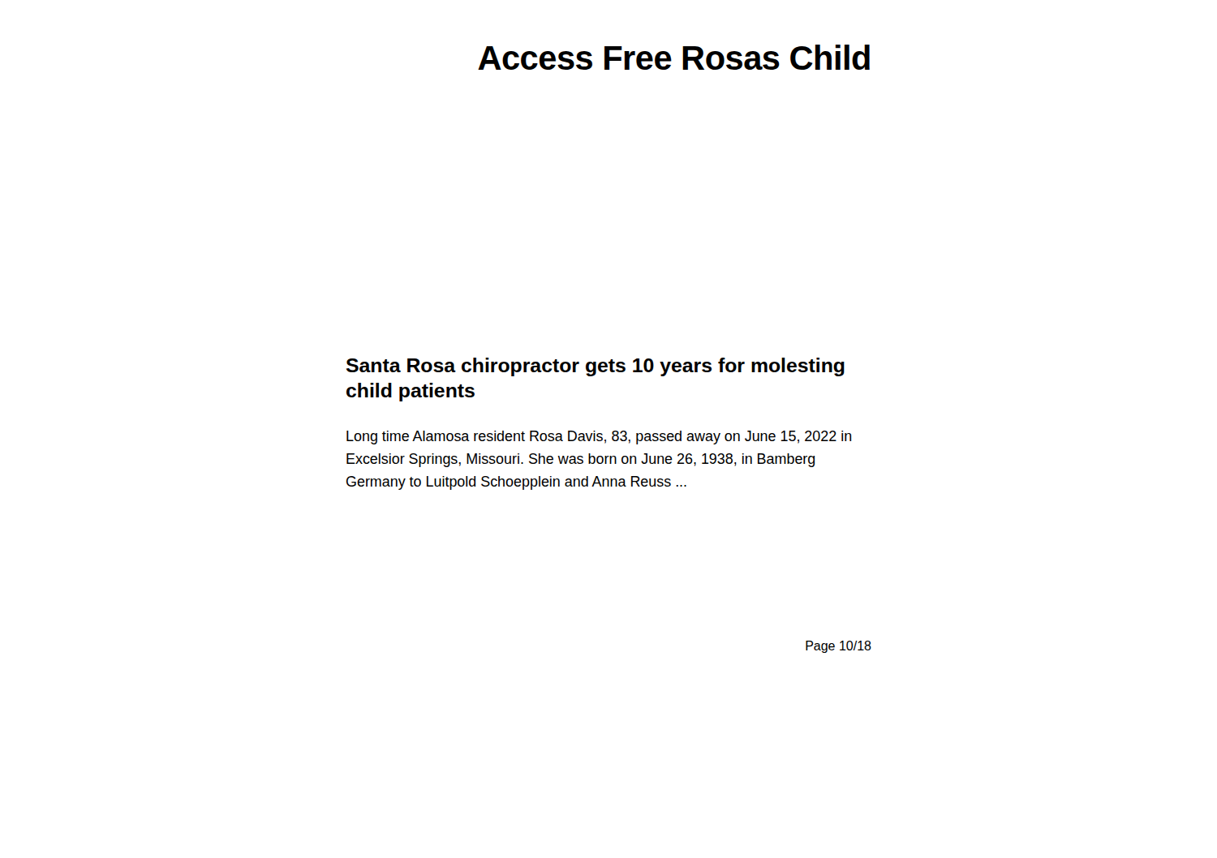Access Free Rosas Child
Santa Rosa chiropractor gets 10 years for molesting child patients
Long time Alamosa resident Rosa Davis, 83, passed away on June 15, 2022 in Excelsior Springs, Missouri. She was born on June 26, 1938, in Bamberg Germany to Luitpold Schoepplein and Anna Reuss ...
Page 10/18